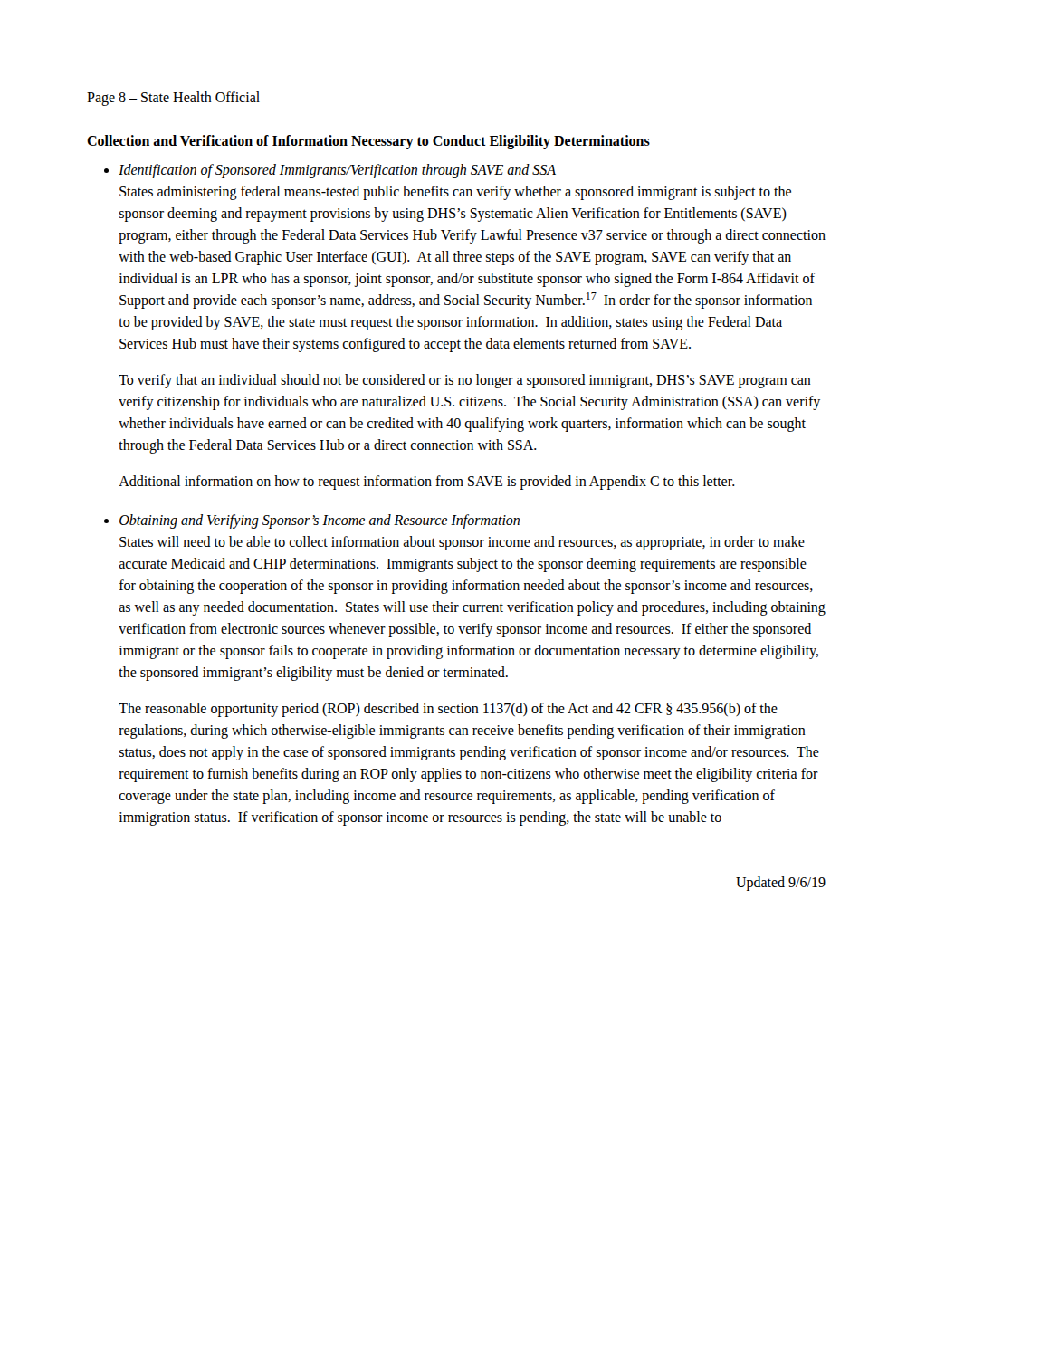Page 8 – State Health Official
Collection and Verification of Information Necessary to Conduct Eligibility Determinations
Identification of Sponsored Immigrants/Verification through SAVE and SSA
States administering federal means-tested public benefits can verify whether a sponsored immigrant is subject to the sponsor deeming and repayment provisions by using DHS’s Systematic Alien Verification for Entitlements (SAVE) program, either through the Federal Data Services Hub Verify Lawful Presence v37 service or through a direct connection with the web-based Graphic User Interface (GUI). At all three steps of the SAVE program, SAVE can verify that an individual is an LPR who has a sponsor, joint sponsor, and/or substitute sponsor who signed the Form I-864 Affidavit of Support and provide each sponsor’s name, address, and Social Security Number.17 In order for the sponsor information to be provided by SAVE, the state must request the sponsor information. In addition, states using the Federal Data Services Hub must have their systems configured to accept the data elements returned from SAVE.
To verify that an individual should not be considered or is no longer a sponsored immigrant, DHS’s SAVE program can verify citizenship for individuals who are naturalized U.S. citizens. The Social Security Administration (SSA) can verify whether individuals have earned or can be credited with 40 qualifying work quarters, information which can be sought through the Federal Data Services Hub or a direct connection with SSA.
Additional information on how to request information from SAVE is provided in Appendix C to this letter.
Obtaining and Verifying Sponsor’s Income and Resource Information
States will need to be able to collect information about sponsor income and resources, as appropriate, in order to make accurate Medicaid and CHIP determinations. Immigrants subject to the sponsor deeming requirements are responsible for obtaining the cooperation of the sponsor in providing information needed about the sponsor’s income and resources, as well as any needed documentation. States will use their current verification policy and procedures, including obtaining verification from electronic sources whenever possible, to verify sponsor income and resources. If either the sponsored immigrant or the sponsor fails to cooperate in providing information or documentation necessary to determine eligibility, the sponsored immigrant’s eligibility must be denied or terminated.
The reasonable opportunity period (ROP) described in section 1137(d) of the Act and 42 CFR § 435.956(b) of the regulations, during which otherwise-eligible immigrants can receive benefits pending verification of their immigration status, does not apply in the case of sponsored immigrants pending verification of sponsor income and/or resources. The requirement to furnish benefits during an ROP only applies to non-citizens who otherwise meet the eligibility criteria for coverage under the state plan, including income and resource requirements, as applicable, pending verification of immigration status. If verification of sponsor income or resources is pending, the state will be unable to
Updated 9/6/19